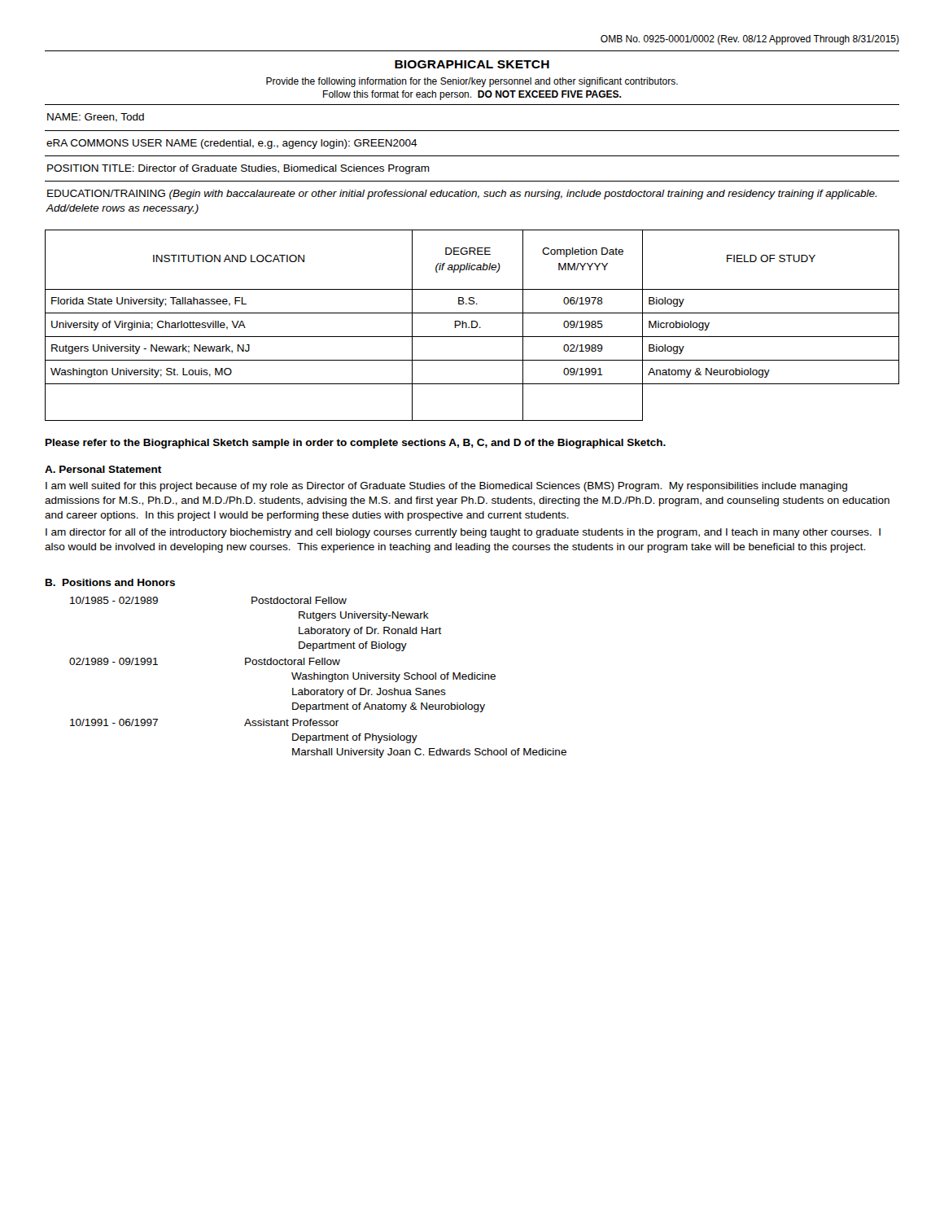OMB No. 0925-0001/0002 (Rev. 08/12 Approved Through 8/31/2015)
BIOGRAPHICAL SKETCH
Provide the following information for the Senior/key personnel and other significant contributors.
Follow this format for each person. DO NOT EXCEED FIVE PAGES.
NAME: Green, Todd
eRA COMMONS USER NAME (credential, e.g., agency login): GREEN2004
POSITION TITLE: Director of Graduate Studies, Biomedical Sciences Program
EDUCATION/TRAINING (Begin with baccalaureate or other initial professional education, such as nursing, include postdoctoral training and residency training if applicable. Add/delete rows as necessary.)
| INSTITUTION AND LOCATION | DEGREE (if applicable) | Completion Date MM/YYYY | FIELD OF STUDY |
| --- | --- | --- | --- |
| Florida State University; Tallahassee, FL | B.S. | 06/1978 | Biology |
| University of Virginia; Charlottesville, VA | Ph.D. | 09/1985 | Microbiology |
| Rutgers University - Newark; Newark, NJ | | 02/1989 | Biology |
| Washington University; St. Louis, MO | | 09/1991 | Anatomy & Neurobiology |
Please refer to the Biographical Sketch sample in order to complete sections A, B, C, and D of the Biographical Sketch.
A. Personal Statement
I am well suited for this project because of my role as Director of Graduate Studies of the Biomedical Sciences (BMS) Program. My responsibilities include managing admissions for M.S., Ph.D., and M.D./Ph.D. students, advising the M.S. and first year Ph.D. students, directing the M.D./Ph.D. program, and counseling students on education and career options. In this project I would be performing these duties with prospective and current students.
I am director for all of the introductory biochemistry and cell biology courses currently being taught to graduate students in the program, and I teach in many other courses. I also would be involved in developing new courses. This experience in teaching and leading the courses the students in our program take will be beneficial to this project.
B. Positions and Honors
10/1985 - 02/1989
Postdoctoral Fellow
Rutgers University-Newark
Laboratory of Dr. Ronald Hart
Department of Biology
02/1989 - 09/1991
Postdoctoral Fellow
Washington University School of Medicine
Laboratory of Dr. Joshua Sanes
Department of Anatomy & Neurobiology
10/1991 - 06/1997
Assistant Professor
Department of Physiology
Marshall University Joan C. Edwards School of Medicine